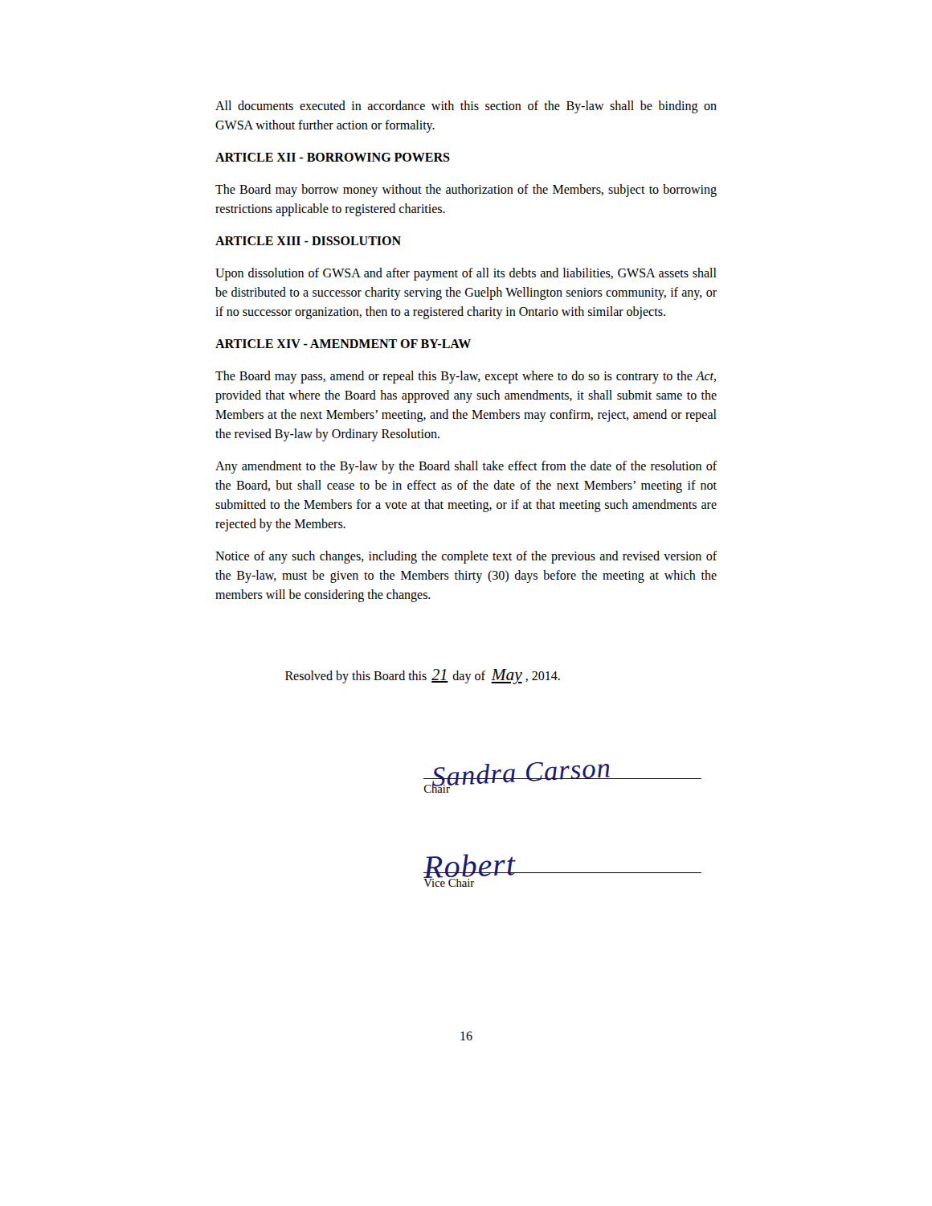All documents executed in accordance with this section of the By-law shall be binding on GWSA without further action or formality.
ARTICLE XII - BORROWING POWERS
The Board may borrow money without the authorization of the Members, subject to borrowing restrictions applicable to registered charities.
ARTICLE XIII - DISSOLUTION
Upon dissolution of GWSA and after payment of all its debts and liabilities, GWSA assets shall be distributed to a successor charity serving the Guelph Wellington seniors community, if any, or if no successor organization, then to a registered charity in Ontario with similar objects.
ARTICLE XIV - AMENDMENT OF BY-LAW
The Board may pass, amend or repeal this By-law, except where to do so is contrary to the Act, provided that where the Board has approved any such amendments, it shall submit same to the Members at the next Members’ meeting, and the Members may confirm, reject, amend or repeal the revised By-law by Ordinary Resolution.
Any amendment to the By-law by the Board shall take effect from the date of the resolution of the Board, but shall cease to be in effect as of the date of the next Members’ meeting if not submitted to the Members for a vote at that meeting, or if at that meeting such amendments are rejected by the Members.
Notice of any such changes, including the complete text of the previous and revised version of the By-law, must be given to the Members thirty (30) days before the meeting at which the members will be considering the changes.
Resolved by this Board this 21 day of May, 2014.
Sandra Carson
Chair
Robert
Vice Chair
16